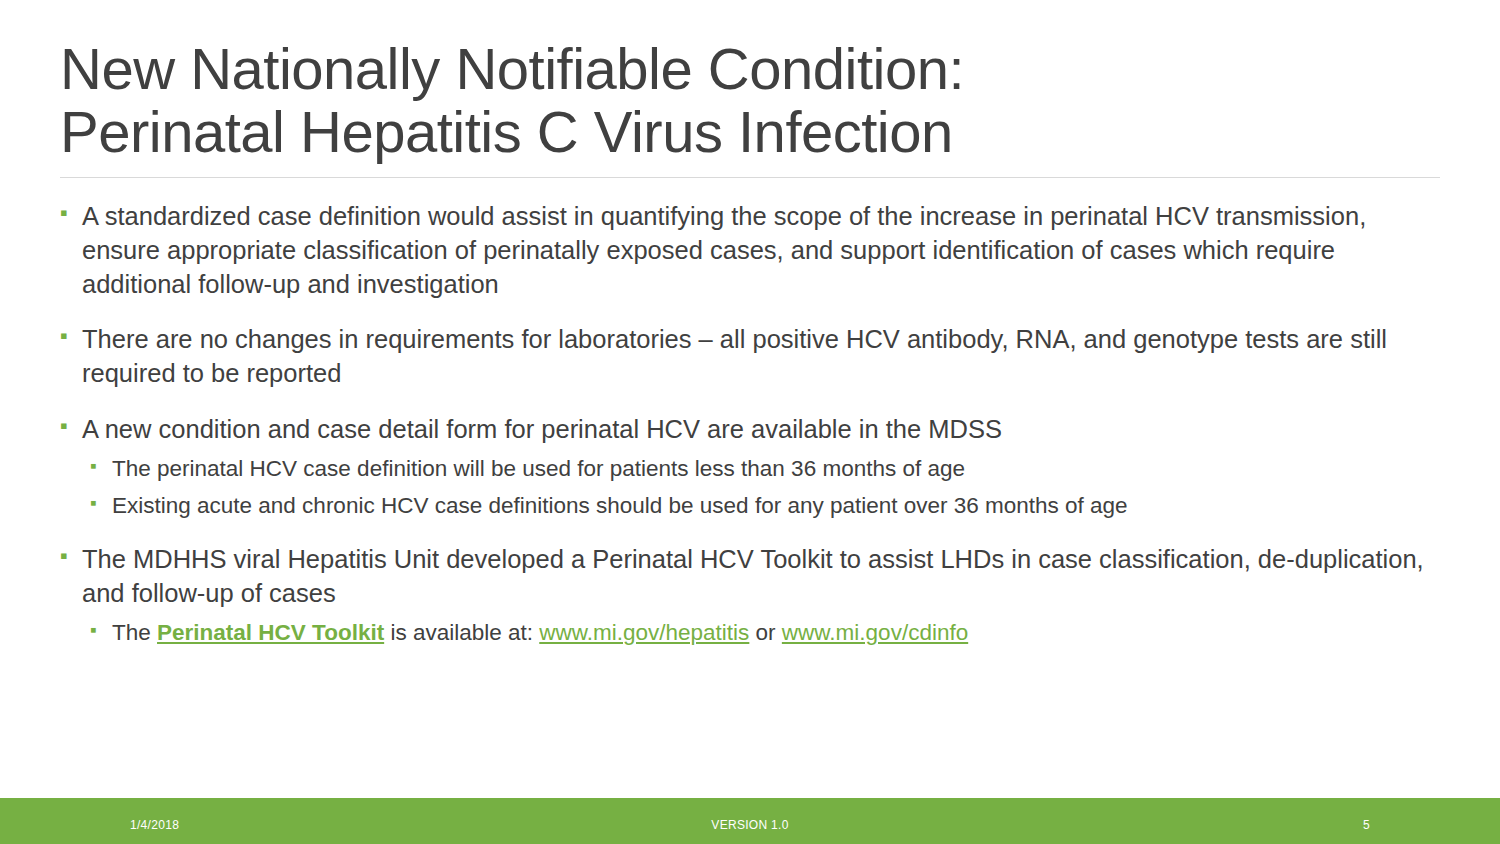New Nationally Notifiable Condition:
Perinatal Hepatitis C Virus Infection
A standardized case definition would assist in quantifying the scope of the increase in perinatal HCV transmission, ensure appropriate classification of perinatally exposed cases, and support identification of cases which require additional follow-up and investigation
There are no changes in requirements for laboratories – all positive HCV antibody, RNA, and genotype tests are still required to be reported
A new condition and case detail form for perinatal HCV are available in the MDSS
The perinatal HCV case definition will be used for patients less than 36 months of age
Existing acute and chronic HCV case definitions should be used for any patient over 36 months of age
The MDHHS viral Hepatitis Unit developed a Perinatal HCV Toolkit to assist LHDs in case classification, de-duplication, and follow-up of cases
The Perinatal HCV Toolkit is available at: www.mi.gov/hepatitis or www.mi.gov/cdinfo
1/4/2018
Version 1.0
5